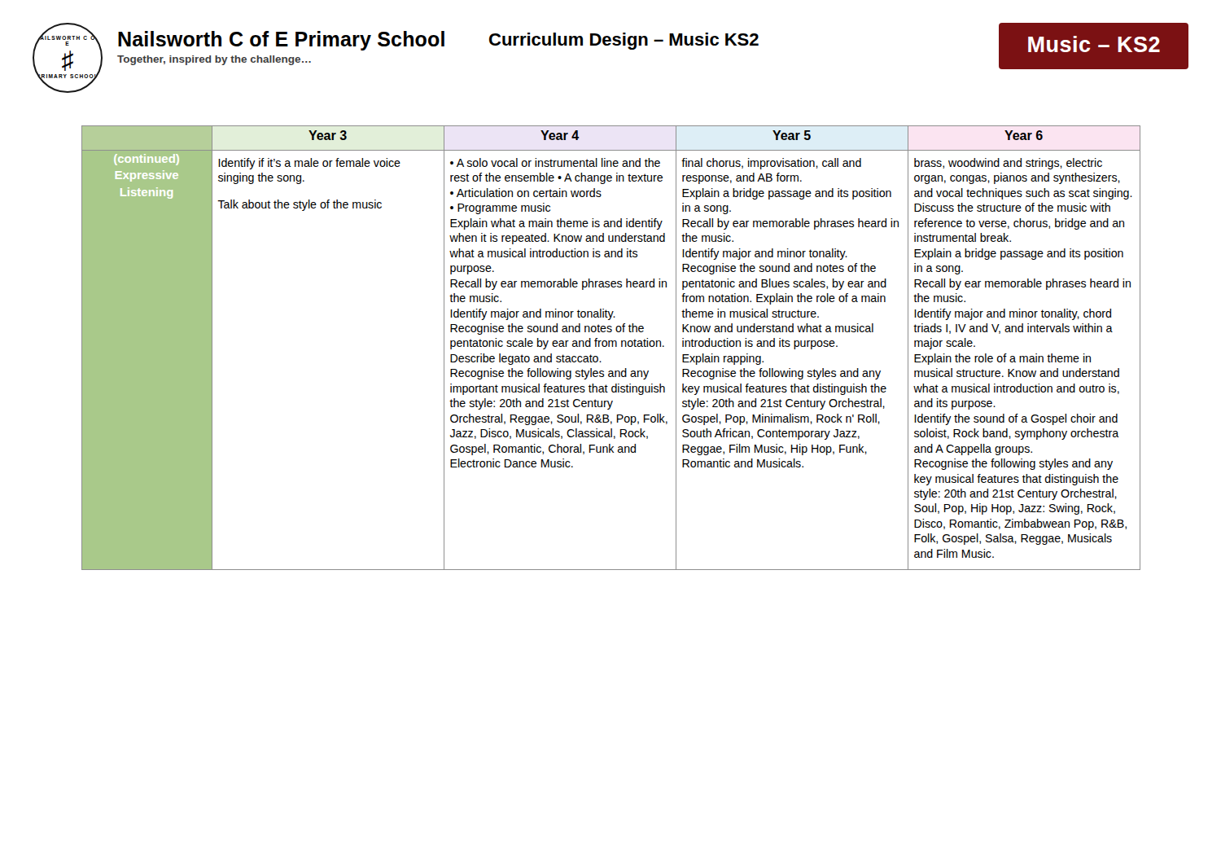Nailsworth C of E ♯ Primary School
Nailsworth C of E Primary School
Together, inspired by the challenge…
Curriculum Design – Music KS2
Music – KS2
| | Year 3 | Year 4 | Year 5 | Year 6 |
| --- | --- | --- | --- | --- |
| (continued) Expressive Listening | Identify if it’s a male or female voice singing the song. Talk about the style of the music | • A solo vocal or instrumental line and the rest of the ensemble • A change in texture • Articulation on certain words • Programme music Explain what a main theme is and identify when it is repeated. Know and understand what a musical introduction is and its purpose. Recall by ear memorable phrases heard in the music. Identify major and minor tonality. Recognise the sound and notes of the pentatonic scale by ear and from notation. Describe legato and staccato. Recognise the following styles and any important musical features that distinguish the style: 20th and 21st Century Orchestral, Reggae, Soul, R&B, Pop, Folk, Jazz, Disco, Musicals, Classical, Rock, Gospel, Romantic, Choral, Funk and Electronic Dance Music. | final chorus, improvisation, call and response, and AB form. Explain a bridge passage and its position in a song. Recall by ear memorable phrases heard in the music. Identify major and minor tonality. Recognise the sound and notes of the pentatonic and Blues scales, by ear and from notation. Explain the role of a main theme in musical structure. Know and understand what a musical introduction is and its purpose. Explain rapping. Recognise the following styles and any key musical features that distinguish the style: 20th and 21st Century Orchestral, Gospel, Pop, Minimalism, Rock n' Roll, South African, Contemporary Jazz, Reggae, Film Music, Hip Hop, Funk, Romantic and Musicals. | brass, woodwind and strings, electric organ, congas, pianos and synthesizers, and vocal techniques such as scat singing. Discuss the structure of the music with reference to verse, chorus, bridge and an instrumental break. Explain a bridge passage and its position in a song. Recall by ear memorable phrases heard in the music. Identify major and minor tonality, chord triads I, IV and V, and intervals within a major scale. Explain the role of a main theme in musical structure. Know and understand what a musical introduction and outro is, and its purpose. Identify the sound of a Gospel choir and soloist, Rock band, symphony orchestra and A Cappella groups. Recognise the following styles and any key musical features that distinguish the style: 20th and 21st Century Orchestral, Soul, Pop, Hip Hop, Jazz: Swing, Rock, Disco, Romantic, Zimbabwean Pop, R&B, Folk, Gospel, Salsa, Reggae, Musicals and Film Music. |